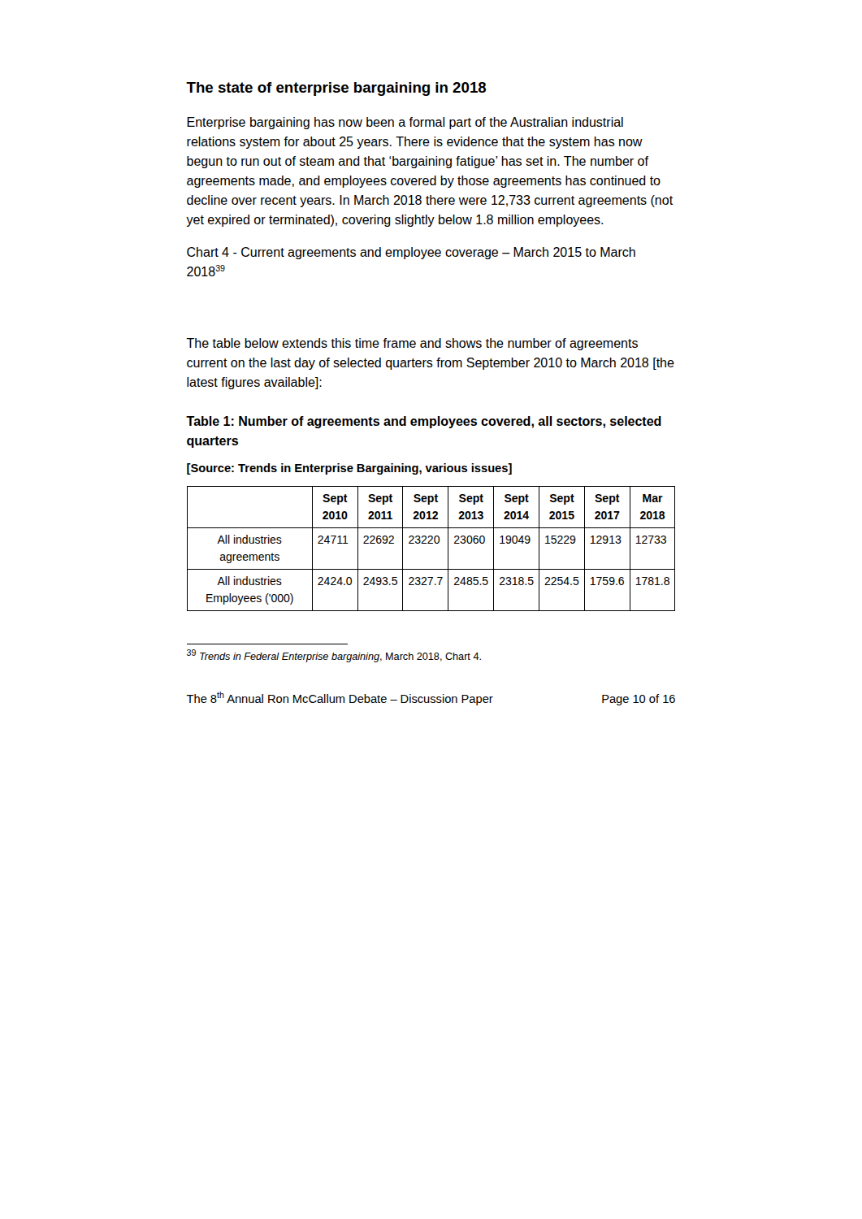The state of enterprise bargaining in 2018
Enterprise bargaining has now been a formal part of the Australian industrial relations system for about 25 years. There is evidence that the system has now begun to run out of steam and that ‘bargaining fatigue’ has set in. The number of agreements made, and employees covered by those agreements has continued to decline over recent years. In March 2018 there were 12,733 current agreements (not yet expired or terminated), covering slightly below 1.8 million employees.
Chart 4 - Current agreements and employee coverage – March 2015 to March 201839
The table below extends this time frame and shows the number of agreements current on the last day of selected quarters from September 2010 to March 2018 [the latest figures available]:
Table 1: Number of agreements and employees covered, all sectors, selected quarters
[Source: Trends in Enterprise Bargaining, various issues]
| | Sept 2010 | Sept 2011 | Sept 2012 | Sept 2013 | Sept 2014 | Sept 2015 | Sept 2017 | Mar 2018 |
| --- | --- | --- | --- | --- | --- | --- | --- | --- |
| All industries agreements | 24711 | 22692 | 23220 | 23060 | 19049 | 15229 | 12913 | 12733 |
| All industries Employees ('000) | 2424.0 | 2493.5 | 2327.7 | 2485.5 | 2318.5 | 2254.5 | 1759.6 | 1781.8 |
39 Trends in Federal Enterprise bargaining, March 2018, Chart 4.
The 8th Annual Ron McCallum Debate – Discussion Paper Page 10 of 16